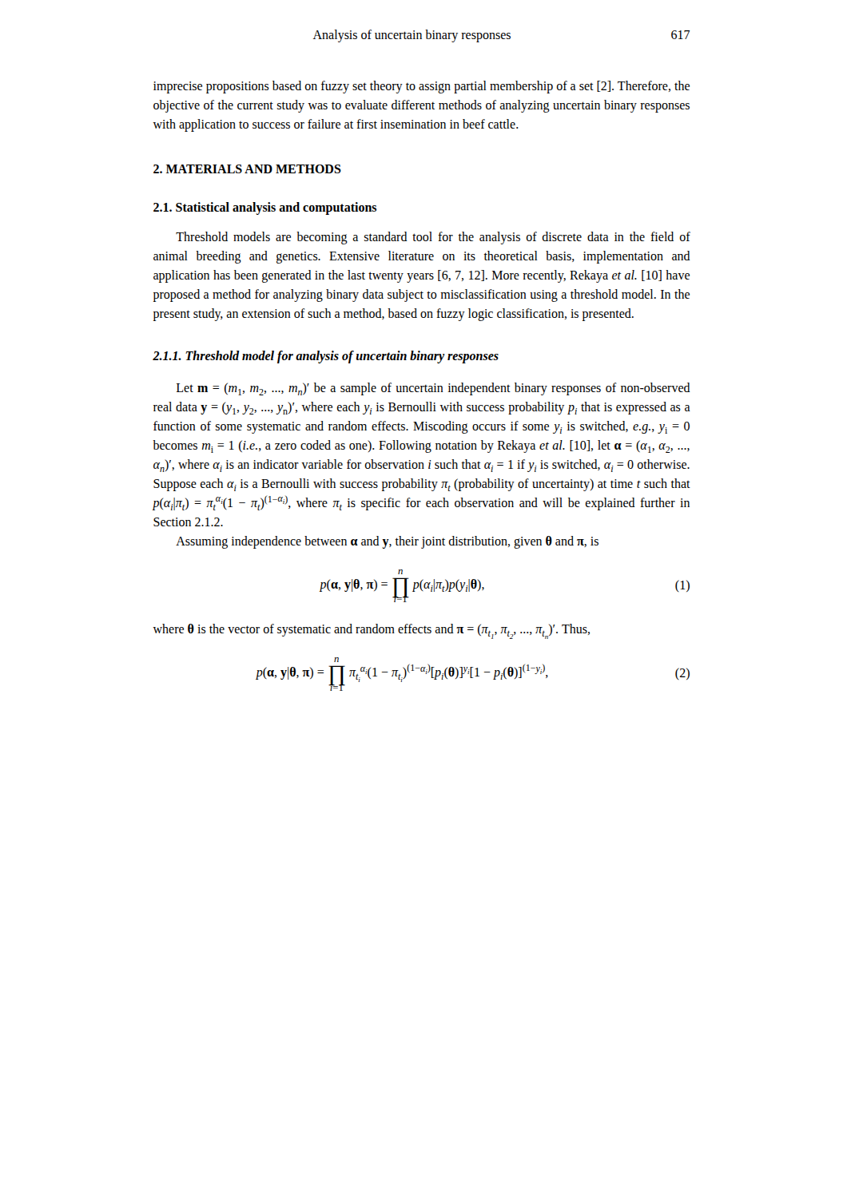Analysis of uncertain binary responses
617
imprecise propositions based on fuzzy set theory to assign partial membership of a set [2]. Therefore, the objective of the current study was to evaluate different methods of analyzing uncertain binary responses with application to success or failure at first insemination in beef cattle.
2. MATERIALS AND METHODS
2.1. Statistical analysis and computations
Threshold models are becoming a standard tool for the analysis of discrete data in the field of animal breeding and genetics. Extensive literature on its theoretical basis, implementation and application has been generated in the last twenty years [6, 7, 12]. More recently, Rekaya et al. [10] have proposed a method for analyzing binary data subject to misclassification using a threshold model. In the present study, an extension of such a method, based on fuzzy logic classification, is presented.
2.1.1. Threshold model for analysis of uncertain binary responses
Let m = (m1, m2, ..., mn)′ be a sample of uncertain independent binary responses of non-observed real data y = (y1, y2, ..., yn)′, where each yi is Bernoulli with success probability pi that is expressed as a function of some systematic and random effects. Miscoding occurs if some yi is switched, e.g., yi = 0 becomes mi = 1 (i.e., a zero coded as one). Following notation by Rekaya et al. [10], let α = (α1, α2, ..., αn)′, where αi is an indicator variable for observation i such that αi = 1 if yi is switched, αi = 0 otherwise. Suppose each αi is a Bernoulli with success probability πt (probability of uncertainty) at time t such that p(αi|πt) = πtαi(1 − πt)(1−αi), where πt is specific for each observation and will be explained further in Section 2.1.2.
Assuming independence between α and y, their joint distribution, given θ and π, is
p(α, y|θ, π) = n∏i=1 p(αi|πt)p(yi|θ), (1)
where θ is the vector of systematic and random effects and π = (πt1, πt2, ..., πtn)′. Thus,
p(α, y|θ, π) = n∏i=1 πtiαi(1 − πti)(1−αi)[pi(θ)]yi[1 − pi(θ)](1−yi), (2)